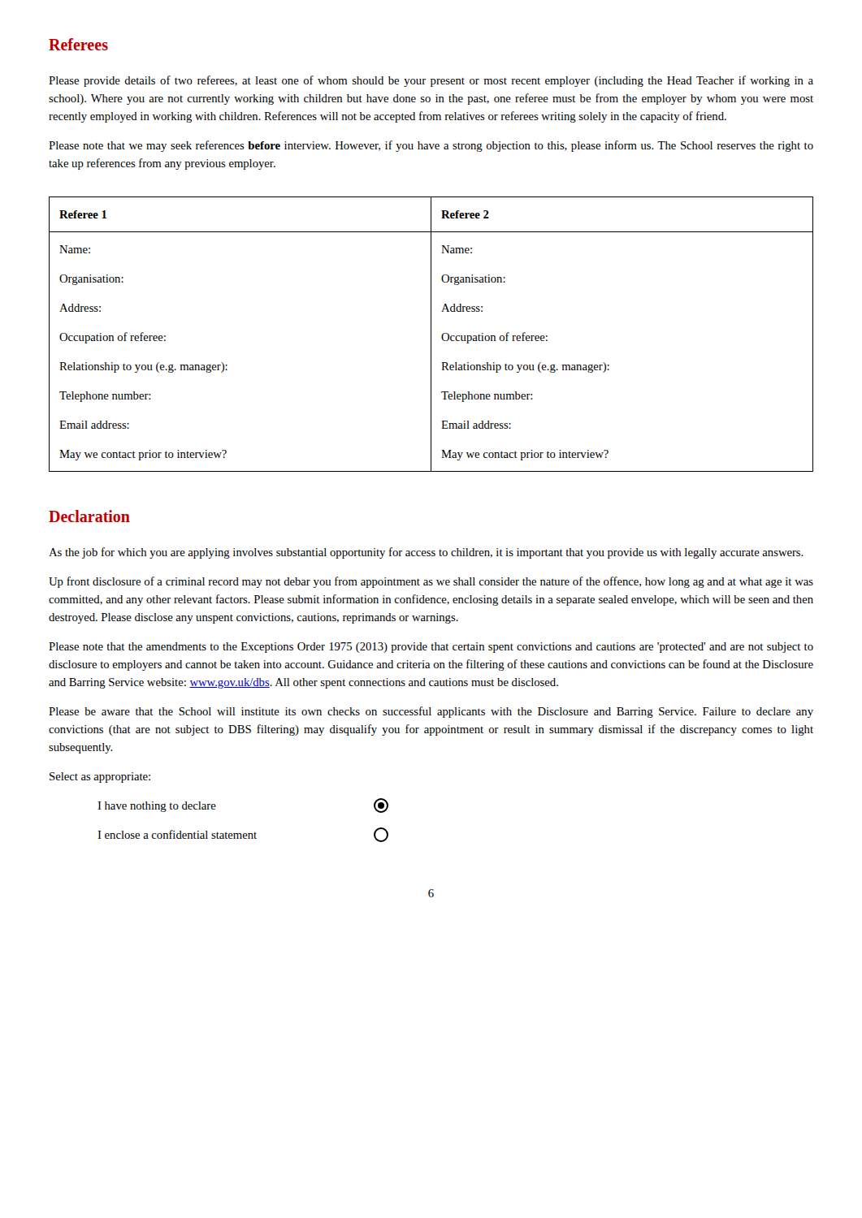Referees
Please provide details of two referees, at least one of whom should be your present or most recent employer (including the Head Teacher if working in a school). Where you are not currently working with children but have done so in the past, one referee must be from the employer by whom you were most recently employed in working with children. References will not be accepted from relatives or referees writing solely in the capacity of friend.
Please note that we may seek references before interview. However, if you have a strong objection to this, please inform us. The School reserves the right to take up references from any previous employer.
| Referee 1 | Referee 2 |
| --- | --- |
| Name: Organisation: Address: Occupation of referee: Relationship to you (e.g. manager): Telephone number: Email address: May we contact prior to interview? | Name: Organisation: Address: Occupation of referee: Relationship to you (e.g. manager): Telephone number: Email address: May we contact prior to interview? |
Declaration
As the job for which you are applying involves substantial opportunity for access to children, it is important that you provide us with legally accurate answers.
Up front disclosure of a criminal record may not debar you from appointment as we shall consider the nature of the offence, how long ag and at what age it was committed, and any other relevant factors. Please submit information in confidence, enclosing details in a separate sealed envelope, which will be seen and then destroyed. Please disclose any unspent convictions, cautions, reprimands or warnings.
Please note that the amendments to the Exceptions Order 1975 (2013) provide that certain spent convictions and cautions are 'protected' and are not subject to disclosure to employers and cannot be taken into account. Guidance and criteria on the filtering of these cautions and convictions can be found at the Disclosure and Barring Service website: www.gov.uk/dbs. All other spent connections and cautions must be disclosed.
Please be aware that the School will institute its own checks on successful applicants with the Disclosure and Barring Service. Failure to declare any convictions (that are not subject to DBS filtering) may disqualify you for appointment or result in summary dismissal if the discrepancy comes to light subsequently.
Select as appropriate:
I have nothing to declare
I enclose a confidential statement
6